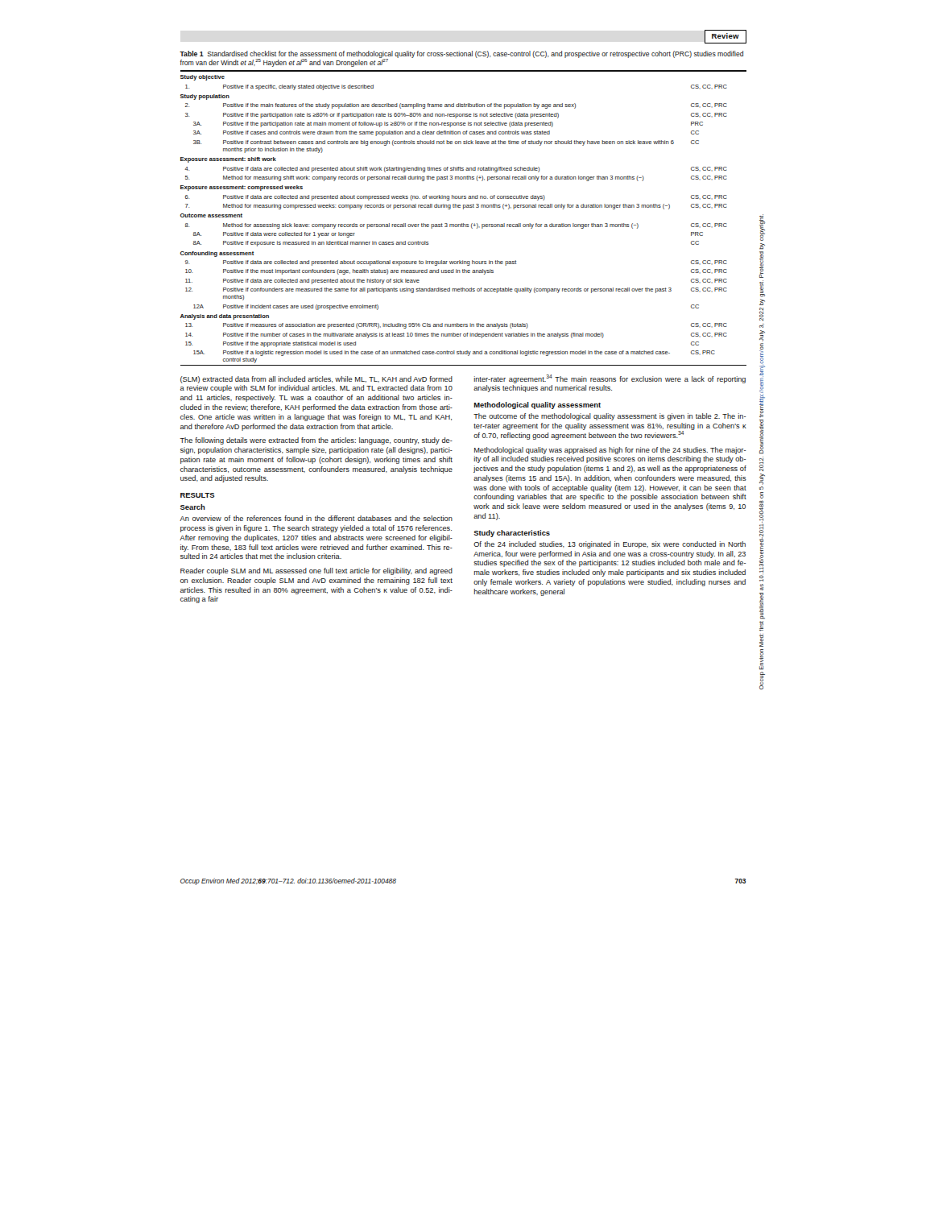Occup Environ Med: first published as 10.1136/oemed-2011-100488 on 5 July 2012. Downloaded from http://oem.bmj.com/ on July 3, 2022 by guest. Protected by copyright.
Review
Table 1 Standardised checklist for the assessment of methodological quality for cross-sectional (CS), case-control (CC), and prospective or retrospective cohort (PRC) studies modified from van der Windt et al,25 Hayden et al26 and van Drongelen et al27
| Study objective |
| 1. | Positive if a specific, clearly stated objective is described | CS, CC, PRC |
| Study population |
| 2. | Positive if the main features of the study population are described (sampling frame and distribution of the population by age and sex) | CS, CC, PRC |
| 3. | Positive if the participation rate is ≥80% or if participation rate is 60%–80% and non-response is not selective (data presented) | CS, CC, PRC |
| 3A. | Positive if the participation rate at main moment of follow-up is ≥80% or if the non-response is not selective (data presented) | PRC |
| 3A. | Positive if cases and controls were drawn from the same population and a clear definition of cases and controls was stated | CC |
| 3B. | Positive if contrast between cases and controls are big enough (controls should not be on sick leave at the time of study nor should they have been on sick leave within 6 months prior to inclusion in the study) | CC |
| Exposure assessment: shift work |
| 4. | Positive if data are collected and presented about shift work (starting/ending times of shifts and rotating/fixed schedule) | CS, CC, PRC |
| 5. | Method for measuring shift work: company records or personal recall during the past 3 months (+), personal recall only for a duration longer than 3 months (−) | CS, CC, PRC |
| Exposure assessment: compressed weeks |
| 6. | Positive if data are collected and presented about compressed weeks (no. of working hours and no. of consecutive days) | CS, CC, PRC |
| 7. | Method for measuring compressed weeks: company records or personal recall during the past 3 months (+), personal recall only for a duration longer than 3 months (−) | CS, CC, PRC |
| Outcome assessment |
| 8. | Method for assessing sick leave: company records or personal recall over the past 3 months (+), personal recall only for a duration longer than 3 months (−) | CS, CC, PRC |
| 8A. | Positive if data were collected for 1 year or longer | PRC |
| 8A. | Positive if exposure is measured in an identical manner in cases and controls | CC |
| Confounding assessment |
| 9. | Positive if data are collected and presented about occupational exposure to irregular working hours in the past | CS, CC, PRC |
| 10. | Positive if the most important confounders (age, health status) are measured and used in the analysis | CS, CC, PRC |
| 11. | Positive if data are collected and presented about the history of sick leave | CS, CC, PRC |
| 12. | Positive if confounders are measured the same for all participants using standardised methods of acceptable quality (company records or personal recall over the past 3 months) | CS, CC, PRC |
| 12A | Positive if incident cases are used (prospective enrolment) | CC |
| Analysis and data presentation |
| 13. | Positive if measures of association are presented (OR/RR), including 95% CIs and numbers in the analysis (totals) | CS, CC, PRC |
| 14. | Positive if the number of cases in the multivariate analysis is at least 10 times the number of independent variables in the analysis (final model) | CS, CC, PRC |
| 15. | Positive if the appropriate statistical model is used | CC |
| 15A. | Positive if a logistic regression model is used in the case of an unmatched case-control study and a conditional logistic regression model in the case of a matched case-control study | CS, PRC |
(SLM) extracted data from all included articles, while ML, TL, KAH and AvD formed a review couple with SLM for individual articles. ML and TL extracted data from 10 and 11 articles, respectively. TL was a coauthor of an additional two articles included in the review; therefore, KAH performed the data extraction from those articles. One article was written in a language that was foreign to ML, TL and KAH, and therefore AvD performed the data extraction from that article.
The following details were extracted from the articles: language, country, study design, population characteristics, sample size, participation rate (all designs), participation rate at main moment of follow-up (cohort design), working times and shift characteristics, outcome assessment, confounders measured, analysis technique used, and adjusted results.
RESULTS
Search
An overview of the references found in the different databases and the selection process is given in figure 1. The search strategy yielded a total of 1576 references. After removing the duplicates, 1207 titles and abstracts were screened for eligibility. From these, 183 full text articles were retrieved and further examined. This resulted in 24 articles that met the inclusion criteria.
Reader couple SLM and ML assessed one full text article for eligibility, and agreed on exclusion. Reader couple SLM and AvD examined the remaining 182 full text articles. This resulted in an 80% agreement, with a Cohen's κ value of 0.52, indicating a fair
inter-rater agreement.34 The main reasons for exclusion were a lack of reporting analysis techniques and numerical results.
Methodological quality assessment
The outcome of the methodological quality assessment is given in table 2. The inter-rater agreement for the quality assessment was 81%, resulting in a Cohen's κ of 0.70, reflecting good agreement between the two reviewers.34
Methodological quality was appraised as high for nine of the 24 studies. The majority of all included studies received positive scores on items describing the study objectives and the study population (items 1 and 2), as well as the appropriateness of analyses (items 15 and 15A). In addition, when confounders were measured, this was done with tools of acceptable quality (item 12). However, it can be seen that confounding variables that are specific to the possible association between shift work and sick leave were seldom measured or used in the analyses (items 9, 10 and 11).
Study characteristics
Of the 24 included studies, 13 originated in Europe, six were conducted in North America, four were performed in Asia and one was a cross-country study. In all, 23 studies specified the sex of the participants: 12 studies included both male and female workers, five studies included only male participants and six studies included only female workers. A variety of populations were studied, including nurses and healthcare workers, general
Occup Environ Med 2012;69:701–712. doi:10.1136/oemed-2011-100488
703